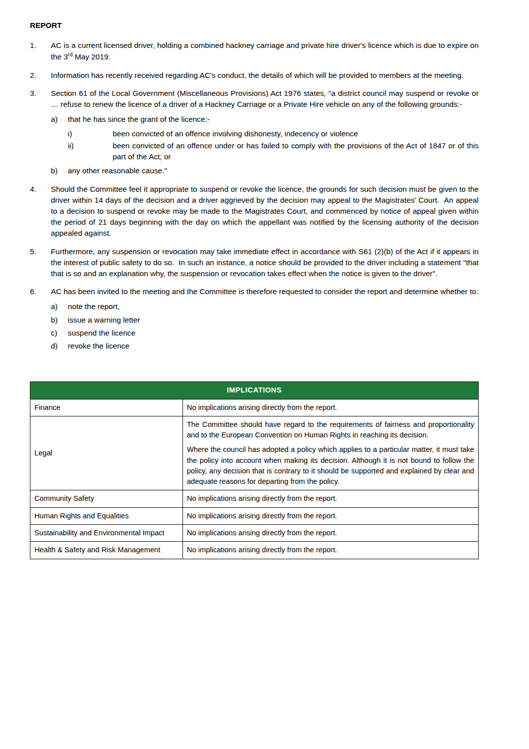REPORT
AC is a current licensed driver, holding a combined hackney carriage and private hire driver's licence which is due to expire on the 3rd May 2019.
Information has recently received regarding AC's conduct, the details of which will be provided to members at the meeting.
Section 61 of the Local Government (Miscellaneous Provisions) Act 1976 states, "a district council may suspend or revoke or … refuse to renew the licence of a driver of a Hackney Carriage or a Private Hire vehicle on any of the following grounds:-
that he has since the grant of the licence:-
been convicted of an offence involving dishonesty, indecency or violence
been convicted of an offence under or has failed to comply with the provisions of the Act of 1847 or of this part of the Act; or
any other reasonable cause."
Should the Committee feel it appropriate to suspend or revoke the licence, the grounds for such decision must be given to the driver within 14 days of the decision and a driver aggrieved by the decision may appeal to the Magistrates' Court. An appeal to a decision to suspend or revoke may be made to the Magistrates Court, and commenced by notice of appeal given within the period of 21 days beginning with the day on which the appellant was notified by the licensing authority of the decision appealed against.
Furthermore, any suspension or revocation may take immediate effect in accordance with S61 (2)(b) of the Act if it appears in the interest of public safety to do so. In such an instance, a notice should be provided to the driver including a statement "that that is so and an explanation why, the suspension or revocation takes effect when the notice is given to the driver".
AC has been invited to the meeting and the Committee is therefore requested to consider the report and determine whether to:
note the report,
issue a warning letter
suspend the licence
revoke the licence
| IMPLICATIONS |
| --- |
| Finance | No implications arising directly from the report. |
| Legal | The Committee should have regard to the requirements of fairness and proportionality and to the European Convention on Human Rights in reaching its decision. Where the council has adopted a policy which applies to a particular matter, it must take the policy into account when making its decision. Although it is not bound to follow the policy, any decision that is contrary to it should be supported and explained by clear and adequate reasons for departing from the policy. |
| Community Safety | No implications arising directly from the report. |
| Human Rights and Equalities | No implications arising directly from the report. |
| Sustainability and Environmental Impact | No implications arising directly from the report. |
| Health & Safety and Risk Management | No implications arising directly from the report. |